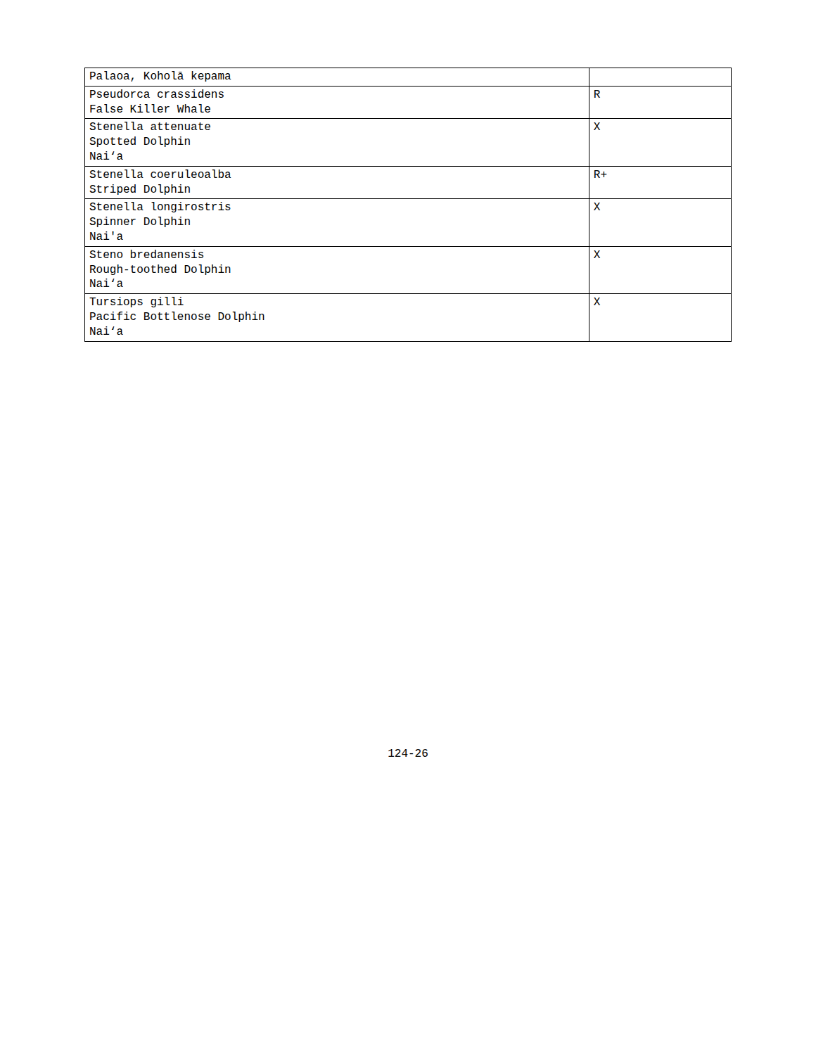| Palaoa, Koholā kepama | |
| Pseudorca crassidens False Killer Whale | R |
| Stenella attenuate Spotted Dolphin Nai‘a | X |
| Stenella coeruleoalba Striped Dolphin | R+ |
| Stenella longirostris Spinner Dolphin Nai'a | X |
| Steno bredanensis Rough-toothed Dolphin Nai‘a | X |
| Tursiops gilli Pacific Bottlenose Dolphin Nai‘a | X |
124-26